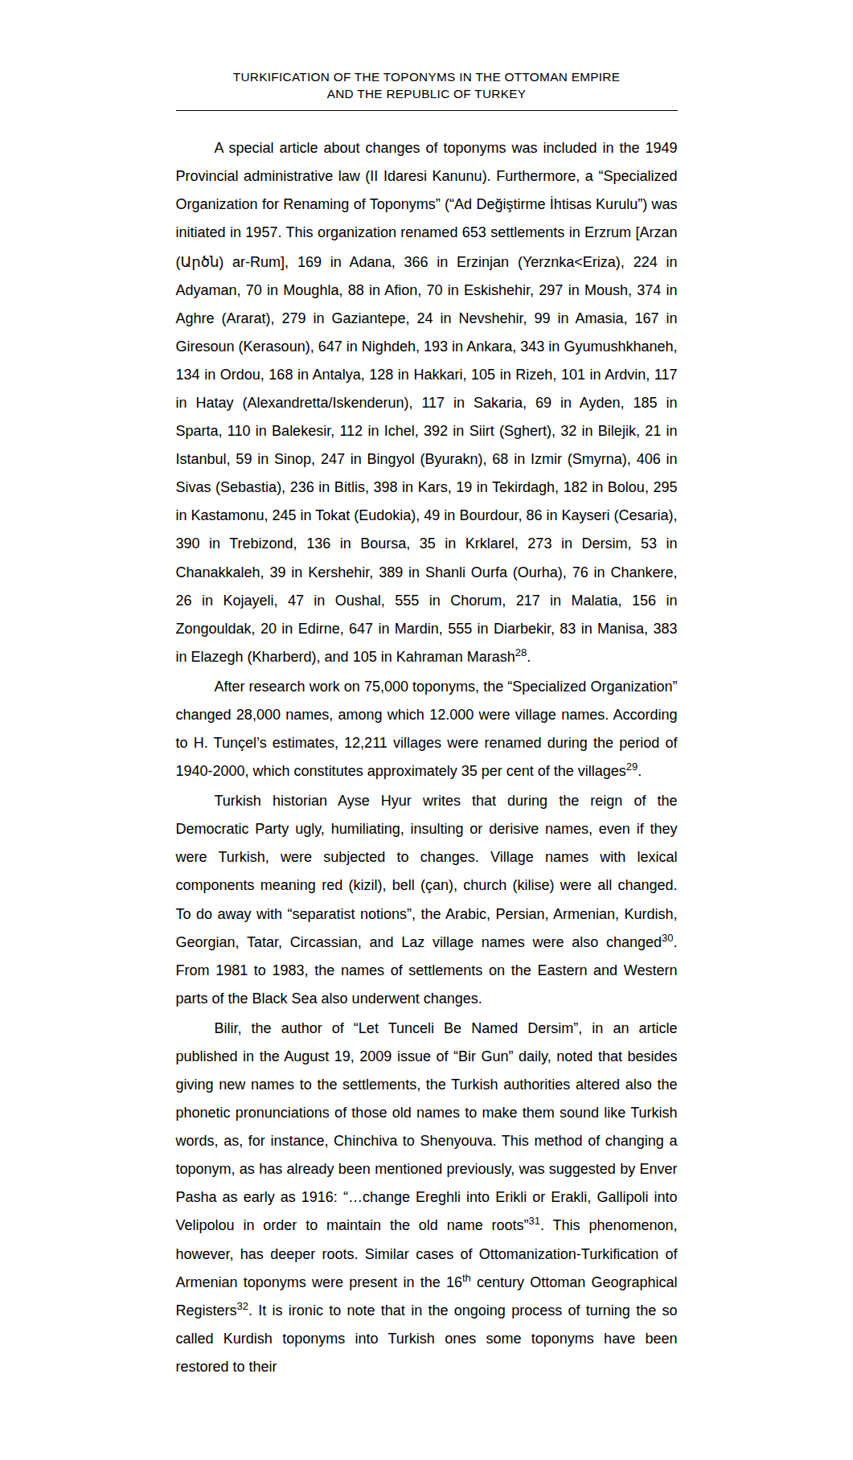TURKIFICATION OF THE TOPONYMS IN THE OTTOMAN EMPIRE
AND THE REPUBLIC OF TURKEY
A special article about changes of toponyms was included in the 1949 Provincial administrative law (II Idaresi Kanunu). Furthermore, a “Specialized Organization for Renaming of Toponyms” (“Ad Değiştirme İhtisas Kurulu”) was initiated in 1957. This organization renamed 653 settlements in Erzrum [Arzan (Արծն) ar-Rum], 169 in Adana, 366 in Erzinjan (Yerznka<Eriza), 224 in Adyaman, 70 in Moughla, 88 in Afion, 70 in Eskishehir, 297 in Moush, 374 in Aghre (Ararat), 279 in Gaziantepe, 24 in Nevshehir, 99 in Amasia, 167 in Giresoun (Kerasoun), 647 in Nighdeh, 193 in Ankara, 343 in Gyumushkhaneh, 134 in Ordou, 168 in Antalya, 128 in Hakkari, 105 in Rizeh, 101 in Ardvin, 117 in Hatay (Alexandretta/Iskenderun), 117 in Sakaria, 69 in Ayden, 185 in Sparta, 110 in Balekesir, 112 in Ichel, 392 in Siirt (Sghert), 32 in Bilejik, 21 in Istanbul, 59 in Sinop, 247 in Bingyol (Byurakn), 68 in Izmir (Smyrna), 406 in Sivas (Sebastia), 236 in Bitlis, 398 in Kars, 19 in Tekirdagh, 182 in Bolou, 295 in Kastamonu, 245 in Tokat (Eudokia), 49 in Bourdour, 86 in Kayseri (Cesaria), 390 in Trebizond, 136 in Boursa, 35 in Krklarel, 273 in Dersim, 53 in Chanakkaleh, 39 in Kershehir, 389 in Shanli Ourfa (Ourha), 76 in Chankere, 26 in Kojayeli, 47 in Oushal, 555 in Chorum, 217 in Malatia, 156 in Zongouldak, 20 in Edirne, 647 in Mardin, 555 in Diarbekir, 83 in Manisa, 383 in Elazegh (Kharberd), and 105 in Kahraman Marash28.
After research work on 75,000 toponyms, the “Specialized Organization” changed 28,000 names, among which 12.000 were village names. According to H. Tunçel’s estimates, 12,211 villages were renamed during the period of 1940-2000, which constitutes approximately 35 per cent of the villages29.
Turkish historian Ayse Hyur writes that during the reign of the Democratic Party ugly, humiliating, insulting or derisive names, even if they were Turkish, were subjected to changes. Village names with lexical components meaning red (kizil), bell (çan), church (kilise) were all changed. To do away with “separatist notions”, the Arabic, Persian, Armenian, Kurdish, Georgian, Tatar, Circassian, and Laz village names were also changed30. From 1981 to 1983, the names of settlements on the Eastern and Western parts of the Black Sea also underwent changes.
Bilir, the author of “Let Tunceli Be Named Dersim”, in an article published in the August 19, 2009 issue of “Bir Gun” daily, noted that besides giving new names to the settlements, the Turkish authorities altered also the phonetic pronunciations of those old names to make them sound like Turkish words, as, for instance, Chinchiva to Shenyouva. This method of changing a toponym, as has already been mentioned previously, was suggested by Enver Pasha as early as 1916: “…change Ereghli into Erikli or Erakli, Gallipoli into Velipolou in order to maintain the old name roots”31. This phenomenon, however, has deeper roots. Similar cases of Ottomanization-Turkification of Armenian toponyms were present in the 16th century Ottoman Geographical Registers32. It is ironic to note that in the ongoing process of turning the so called Kurdish toponyms into Turkish ones some toponyms have been restored to their